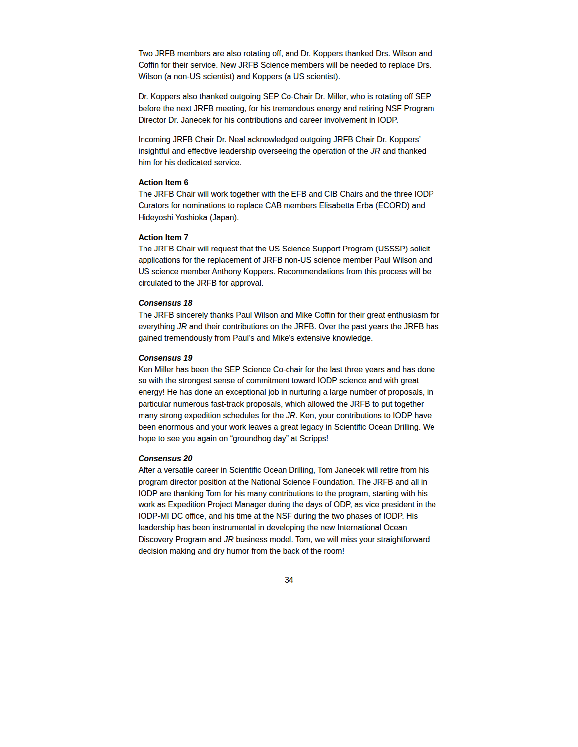Two JRFB members are also rotating off, and Dr. Koppers thanked Drs. Wilson and Coffin for their service. New JRFB Science members will be needed to replace Drs. Wilson (a non-US scientist) and Koppers (a US scientist).
Dr. Koppers also thanked outgoing SEP Co-Chair Dr. Miller, who is rotating off SEP before the next JRFB meeting, for his tremendous energy and retiring NSF Program Director Dr. Janecek for his contributions and career involvement in IODP.
Incoming JRFB Chair Dr. Neal acknowledged outgoing JRFB Chair Dr. Koppers’ insightful and effective leadership overseeing the operation of the JR and thanked him for his dedicated service.
Action Item 6
The JRFB Chair will work together with the EFB and CIB Chairs and the three IODP Curators for nominations to replace CAB members Elisabetta Erba (ECORD) and Hideyoshi Yoshioka (Japan).
Action Item 7
The JRFB Chair will request that the US Science Support Program (USSSP) solicit applications for the replacement of JRFB non-US science member Paul Wilson and US science member Anthony Koppers. Recommendations from this process will be circulated to the JRFB for approval.
Consensus 18
The JRFB sincerely thanks Paul Wilson and Mike Coffin for their great enthusiasm for everything JR and their contributions on the JRFB. Over the past years the JRFB has gained tremendously from Paul’s and Mike’s extensive knowledge.
Consensus 19
Ken Miller has been the SEP Science Co-chair for the last three years and has done so with the strongest sense of commitment toward IODP science and with great energy! He has done an exceptional job in nurturing a large number of proposals, in particular numerous fast-track proposals, which allowed the JRFB to put together many strong expedition schedules for the JR. Ken, your contributions to IODP have been enormous and your work leaves a great legacy in Scientific Ocean Drilling. We hope to see you again on “groundhog day” at Scripps!
Consensus 20
After a versatile career in Scientific Ocean Drilling, Tom Janecek will retire from his program director position at the National Science Foundation. The JRFB and all in IODP are thanking Tom for his many contributions to the program, starting with his work as Expedition Project Manager during the days of ODP, as vice president in the IODP-MI DC office, and his time at the NSF during the two phases of IODP. His leadership has been instrumental in developing the new International Ocean Discovery Program and JR business model. Tom, we will miss your straightforward decision making and dry humor from the back of the room!
34